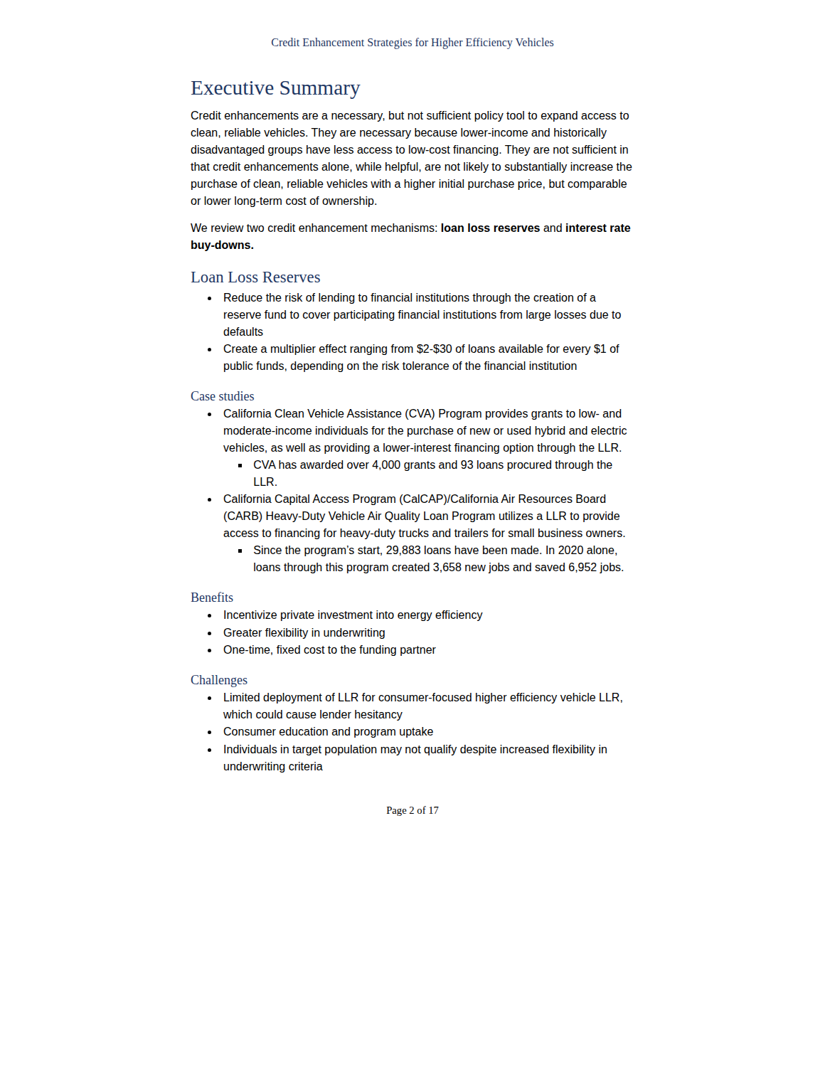Credit Enhancement Strategies for Higher Efficiency Vehicles
Executive Summary
Credit enhancements are a necessary, but not sufficient policy tool to expand access to clean, reliable vehicles. They are necessary because lower-income and historically disadvantaged groups have less access to low-cost financing. They are not sufficient in that credit enhancements alone, while helpful, are not likely to substantially increase the purchase of clean, reliable vehicles with a higher initial purchase price, but comparable or lower long-term cost of ownership.
We review two credit enhancement mechanisms: loan loss reserves and interest rate buy-downs.
Loan Loss Reserves
Reduce the risk of lending to financial institutions through the creation of a reserve fund to cover participating financial institutions from large losses due to defaults
Create a multiplier effect ranging from $2-$30 of loans available for every $1 of public funds, depending on the risk tolerance of the financial institution
Case studies
California Clean Vehicle Assistance (CVA) Program provides grants to low- and moderate-income individuals for the purchase of new or used hybrid and electric vehicles, as well as providing a lower-interest financing option through the LLR.
CVA has awarded over 4,000 grants and 93 loans procured through the LLR.
California Capital Access Program (CalCAP)/California Air Resources Board (CARB) Heavy-Duty Vehicle Air Quality Loan Program utilizes a LLR to provide access to financing for heavy-duty trucks and trailers for small business owners.
Since the program’s start, 29,883 loans have been made. In 2020 alone, loans through this program created 3,658 new jobs and saved 6,952 jobs.
Benefits
Incentivize private investment into energy efficiency
Greater flexibility in underwriting
One-time, fixed cost to the funding partner
Challenges
Limited deployment of LLR for consumer-focused higher efficiency vehicle LLR, which could cause lender hesitancy
Consumer education and program uptake
Individuals in target population may not qualify despite increased flexibility in underwriting criteria
Page 2 of 17